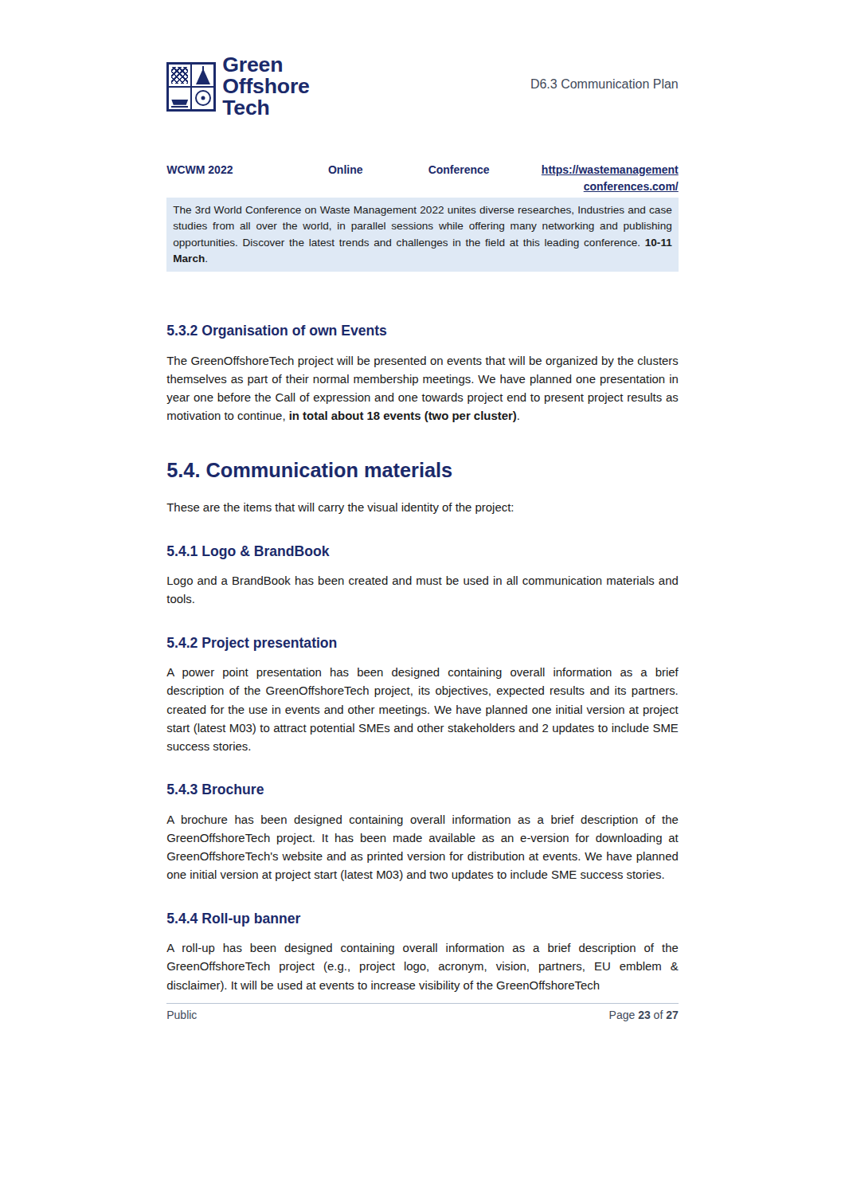Green
Offshore
Tech
D6.3 Communication Plan
WCWM 2022
Online
Conference
https://wastemanagementconferences.com/
The 3rd World Conference on Waste Management 2022 unites diverse researches, Industries and case studies from all over the world, in parallel sessions while offering many networking and publishing opportunities. Discover the latest trends and challenges in the field at this leading conference. 10-11 March.
5.3.2 Organisation of own Events
The GreenOffshoreTech project will be presented on events that will be organized by the clusters themselves as part of their normal membership meetings. We have planned one presentation in year one before the Call of expression and one towards project end to present project results as motivation to continue, in total about 18 events (two per cluster).
5.4. Communication materials
These are the items that will carry the visual identity of the project:
5.4.1 Logo & BrandBook
Logo and a BrandBook has been created and must be used in all communication materials and tools.
5.4.2 Project presentation
A power point presentation has been designed containing overall information as a brief description of the GreenOffshoreTech project, its objectives, expected results and its partners. created for the use in events and other meetings. We have planned one initial version at project start (latest M03) to attract potential SMEs and other stakeholders and 2 updates to include SME success stories.
5.4.3 Brochure
A brochure has been designed containing overall information as a brief description of the GreenOffshoreTech project. It has been made available as an e-version for downloading at GreenOffshoreTech's website and as printed version for distribution at events. We have planned one initial version at project start (latest M03) and two updates to include SME success stories.
5.4.4 Roll-up banner
A roll-up has been designed containing overall information as a brief description of the GreenOffshoreTech project (e.g., project logo, acronym, vision, partners, EU emblem & disclaimer). It will be used at events to increase visibility of the GreenOffshoreTech
Public Page 23 of 27